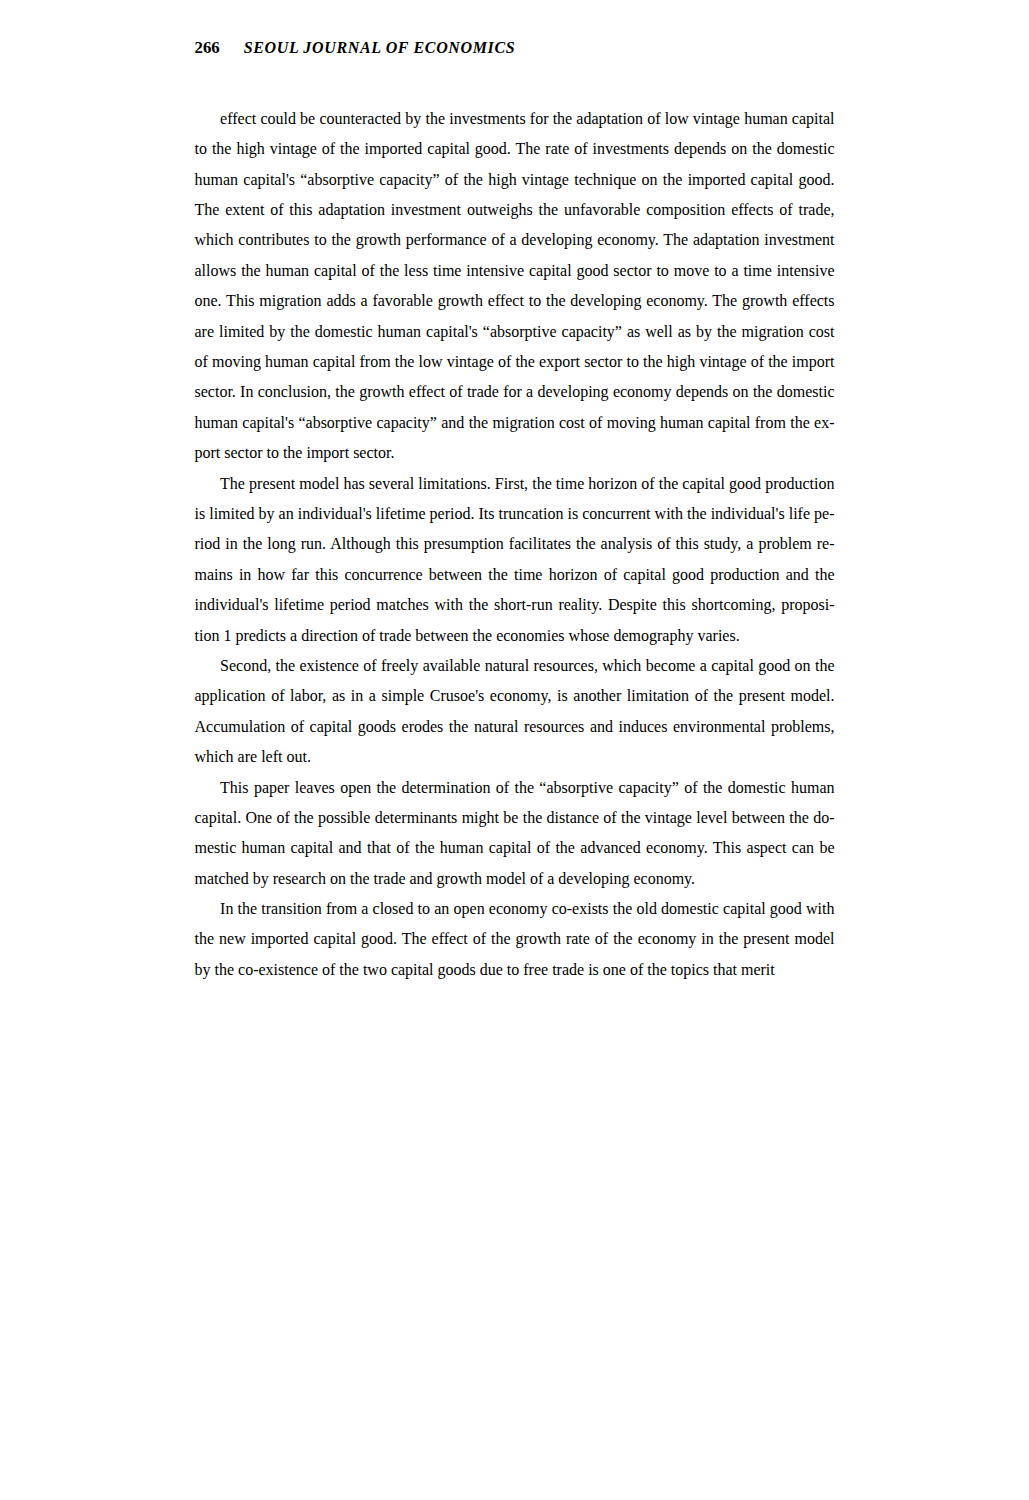266 SEOUL JOURNAL OF ECONOMICS
effect could be counteracted by the investments for the adaptation of low vintage human capital to the high vintage of the imported capital good. The rate of investments depends on the domestic human capital's “absorptive capacity” of the high vintage technique on the imported capital good. The extent of this adaptation investment outweighs the unfavorable composition effects of trade, which contributes to the growth performance of a developing economy. The adaptation investment allows the human capital of the less time intensive capital good sector to move to a time intensive one. This migration adds a favorable growth effect to the developing economy. The growth effects are limited by the domestic human capital's “absorptive capacity” as well as by the migration cost of moving human capital from the low vintage of the export sector to the high vintage of the import sector. In conclusion, the growth effect of trade for a developing economy depends on the domestic human capital's “absorptive capacity” and the migration cost of moving human capital from the export sector to the import sector.
The present model has several limitations. First, the time horizon of the capital good production is limited by an individual's lifetime period. Its truncation is concurrent with the individual's life period in the long run. Although this presumption facilitates the analysis of this study, a problem remains in how far this concurrence between the time horizon of capital good production and the individual's lifetime period matches with the short-run reality. Despite this shortcoming, proposition 1 predicts a direction of trade between the economies whose demography varies.
Second, the existence of freely available natural resources, which become a capital good on the application of labor, as in a simple Crusoe's economy, is another limitation of the present model. Accumulation of capital goods erodes the natural resources and induces environmental problems, which are left out.
This paper leaves open the determination of the “absorptive capacity” of the domestic human capital. One of the possible determinants might be the distance of the vintage level between the domestic human capital and that of the human capital of the advanced economy. This aspect can be matched by research on the trade and growth model of a developing economy.
In the transition from a closed to an open economy co-exists the old domestic capital good with the new imported capital good. The effect of the growth rate of the economy in the present model by the co-existence of the two capital goods due to free trade is one of the topics that merit